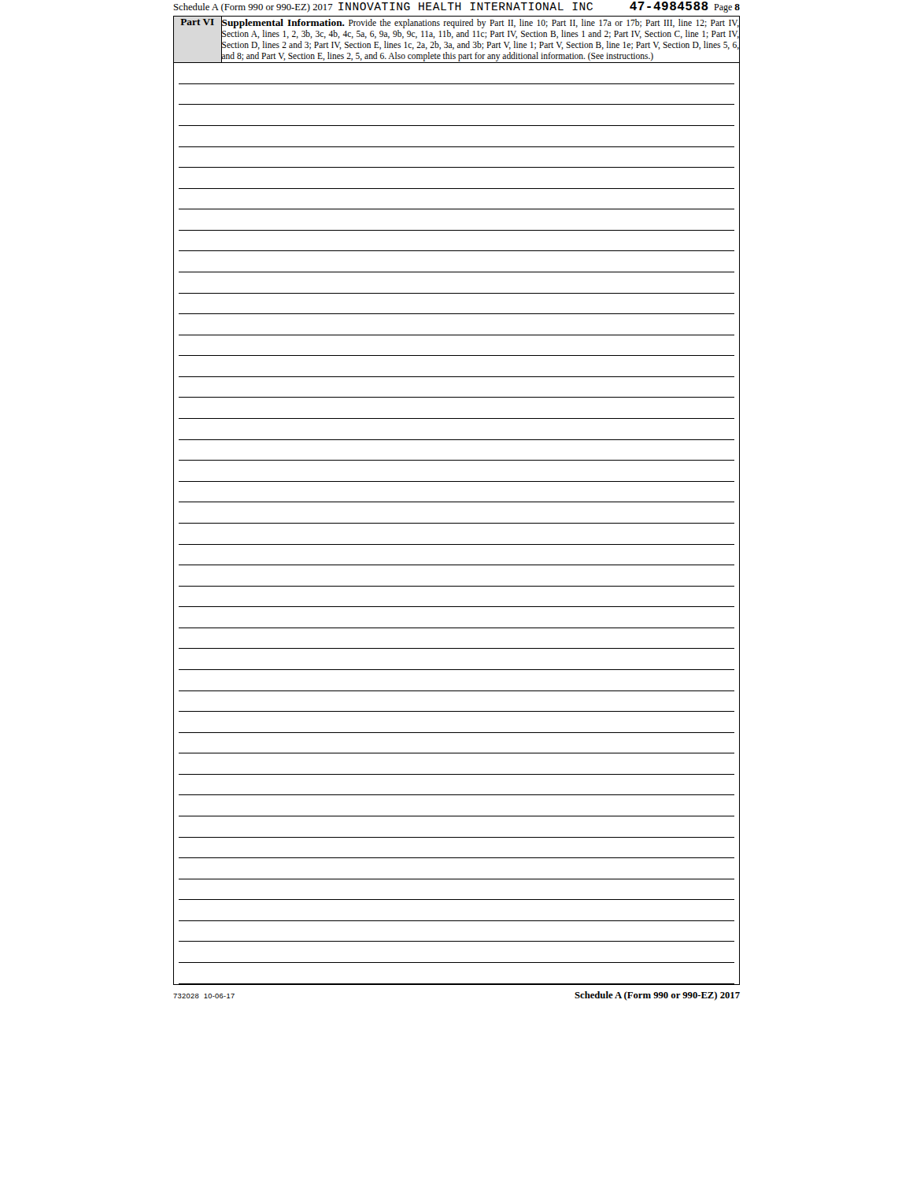Schedule A (Form 990 or 990-EZ) 2017 INNOVATING HEALTH INTERNATIONAL INC
47-4984588 Page 8
| Part VI | Supplemental Information. Provide the explanations required by Part II, line 10; Part II, line 17a or 17b; Part III, line 12; Part IV, Section A, lines 1, 2, 3b, 3c, 4b, 4c, 5a, 6, 9a, 9b, 9c, 11a, 11b, and 11c; Part IV, Section B, lines 1 and 2; Part IV, Section C, line 1; Part IV, Section D, lines 2 and 3; Part IV, Section E, lines 1c, 2a, 2b, 3a, and 3b; Part V, line 1; Part V, Section B, line 1e; Part V, Section D, lines 5, 6, and 8; and Part V, Section E, lines 2, 5, and 6. Also complete this part for any additional information. (See instructions.) |
732028 10-06-17
Schedule A (Form 990 or 990-EZ) 2017